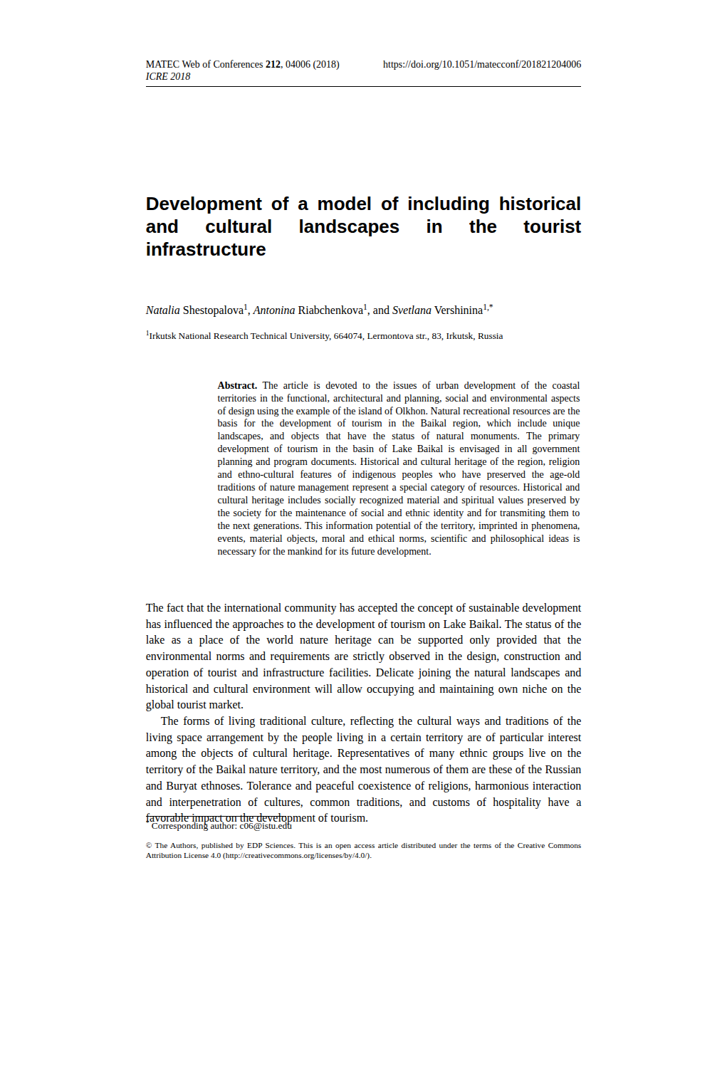https://doi.org/10.1051/matecconf/201821204006 MATEC Web of Conferences 212, 04006 (2018)
ICRE 2018
Development of a model of including historical and cultural landscapes in the tourist infrastructure
Natalia Shestopalova1, Antonina Riabchenkova1, and Svetlana Vershinina1,*
1Irkutsk National Research Technical University, 664074, Lermontova str., 83, Irkutsk, Russia
Abstract. The article is devoted to the issues of urban development of the coastal territories in the functional, architectural and planning, social and environmental aspects of design using the example of the island of Olkhon. Natural recreational resources are the basis for the development of tourism in the Baikal region, which include unique landscapes, and objects that have the status of natural monuments. The primary development of tourism in the basin of Lake Baikal is envisaged in all government planning and program documents. Historical and cultural heritage of the region, religion and ethno-cultural features of indigenous peoples who have preserved the age-old traditions of nature management represent a special category of resources. Historical and cultural heritage includes socially recognized material and spiritual values preserved by the society for the maintenance of social and ethnic identity and for transmiting them to the next generations. This information potential of the territory, imprinted in phenomena, events, material objects, moral and ethical norms, scientific and philosophical ideas is necessary for the mankind for its future development.
The fact that the international community has accepted the concept of sustainable development has influenced the approaches to the development of tourism on Lake Baikal. The status of the lake as a place of the world nature heritage can be supported only provided that the environmental norms and requirements are strictly observed in the design, construction and operation of tourist and infrastructure facilities. Delicate joining the natural landscapes and historical and cultural environment will allow occupying and maintaining own niche on the global tourist market.
The forms of living traditional culture, reflecting the cultural ways and traditions of the living space arrangement by the people living in a certain territory are of particular interest among the objects of cultural heritage. Representatives of many ethnic groups live on the territory of the Baikal nature territory, and the most numerous of them are these of the Russian and Buryat ethnoses. Tolerance and peaceful coexistence of religions, harmonious interaction and interpenetration of cultures, common traditions, and customs of hospitality have a favorable impact on the development of tourism.
* Corresponding author: c06@istu.edu
© The Authors, published by EDP Sciences. This is an open access article distributed under the terms of the Creative Commons Attribution License 4.0 (http://creativecommons.org/licenses/by/4.0/).